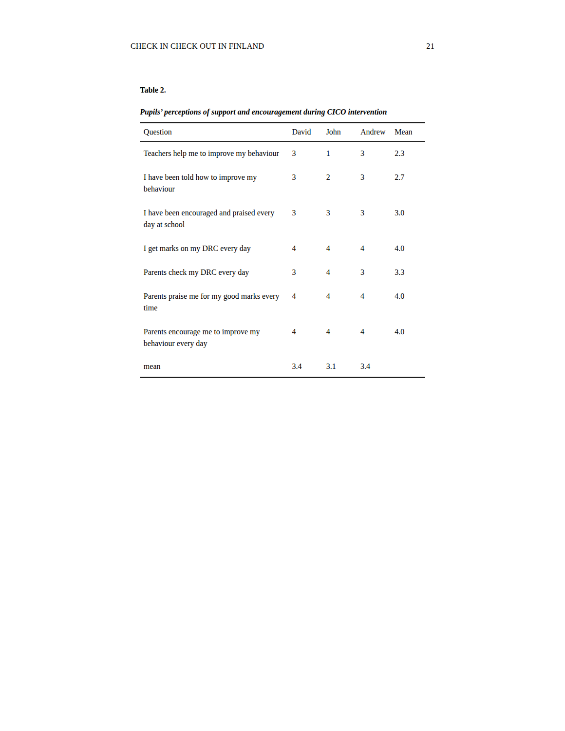Check in check out in Finland 21
Table 2.
Pupils’ perceptions of support and encouragement during CICO intervention
| Question | David | John | Andrew | Mean |
| --- | --- | --- | --- | --- |
| Teachers help me to improve my behaviour | 3 | 1 | 3 | 2.3 |
| I have been told how to improve my behaviour | 3 | 2 | 3 | 2.7 |
| I have been encouraged and praised every day at school | 3 | 3 | 3 | 3.0 |
| I get marks on my DRC every day | 4 | 4 | 4 | 4.0 |
| Parents check my DRC every day | 3 | 4 | 3 | 3.3 |
| Parents praise me for my good marks every time | 4 | 4 | 4 | 4.0 |
| Parents encourage me to improve my behaviour every day | 4 | 4 | 4 | 4.0 |
| mean | 3.4 | 3.1 | 3.4 | |